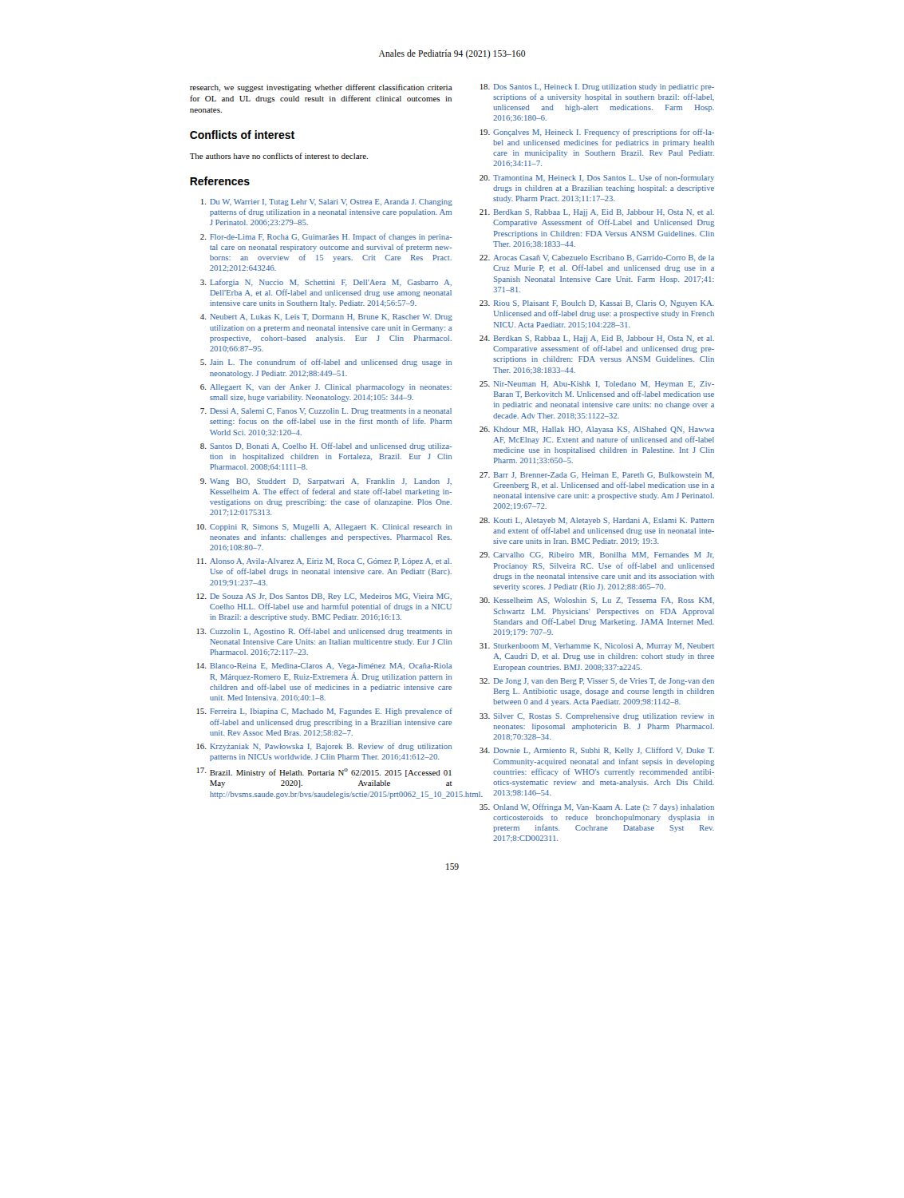Anales de Pediatría 94 (2021) 153–160
research, we suggest investigating whether different classification criteria for OL and UL drugs could result in different clinical outcomes in neonates.
Conflicts of interest
The authors have no conflicts of interest to declare.
References
Du W, Warrier I, Tutag Lehr V, Salari V, Ostrea E, Aranda J. Changing patterns of drug utilization in a neonatal intensive care population. Am J Perinatol. 2006;23:279–85.
Flor-de-Lima F, Rocha G, Guimarães H. Impact of changes in perinatal care on neonatal respiratory outcome and survival of preterm newborns: an overview of 15 years. Crit Care Res Pract. 2012;2012:643246.
Laforgia N, Nuccio M, Schettini F, Dell'Aera M, Gasbarro A, Dell'Erba A, et al. Off-label and unlicensed drug use among neonatal intensive care units in Southern Italy. Pediatr. 2014;56:57–9.
Neubert A, Lukas K, Leis T, Dormann H, Brune K, Rascher W. Drug utilization on a preterm and neonatal intensive care unit in Germany: a prospective, cohort–based analysis. Eur J Clin Pharmacol. 2010;66:87–95.
Jain L. The conundrum of off-label and unlicensed drug usage in neonatology. J Pediatr. 2012;88:449–51.
Allegaert K, van der Anker J. Clinical pharmacology in neonates: small size, huge variability. Neonatology. 2014;105: 344–9.
Dessi A, Salemi C, Fanos V, Cuzzolin L. Drug treatments in a neonatal setting: focus on the off-label use in the first month of life. Pharm World Sci. 2010;32:120–4.
Santos D, Bonati A, Coelho H. Off-label and unlicensed drug utilization in hospitalized children in Fortaleza, Brazil. Eur J Clin Pharmacol. 2008;64:1111–8.
Wang BO, Studdert D, Sarpatwari A, Franklin J, Landon J, Kesselheim A. The effect of federal and state off-label marketing investigations on drug prescribing: the case of olanzapine. Plos One. 2017;12:0175313.
Coppini R, Simons S, Mugelli A, Allegaert K. Clinical research in neonates and infants: challenges and perspectives. Pharmacol Res. 2016;108:80–7.
Alonso A, Avila-Alvarez A, Eiriz M, Roca C, Gómez P, López A, et al. Use of off-label drugs in neonatal intensive care. An Pediatr (Barc). 2019;91:237–43.
De Souza AS Jr, Dos Santos DB, Rey LC, Medeiros MG, Vieira MG, Coelho HLL. Off-label use and harmful potential of drugs in a NICU in Brazil: a descriptive study. BMC Pediatr. 2016;16:13.
Cuzzolin L, Agostino R. Off-label and unlicensed drug treatments in Neonatal Intensive Care Units: an Italian multicentre study. Eur J Clin Pharmacol. 2016;72:117–23.
Blanco-Reina E, Medina-Claros A, Vega-Jiménez MA, Ocaña-Riola R, Márquez-Romero E, Ruiz-Extremera Á. Drug utilization pattern in children and off-label use of medicines in a pediatric intensive care unit. Med Intensiva. 2016;40:1–8.
Ferreira L, Ibiapina C, Machado M, Fagundes E. High prevalence of off-label and unlicensed drug prescribing in a Brazilian intensive care unit. Rev Assoc Med Bras. 2012;58:82–7.
Krzyżaniak N, Pawłowska I, Bajorek B. Review of drug utilization patterns in NICUs worldwide. J Clin Pharm Ther. 2016;41:612–20.
Brazil. Ministry of Helath. Portaria No 62/2015. 2015 [Accessed 01 May 2020]. Available at http://bvsms.saude.gov.br/bvs/saudelegis/sctie/2015/prt0062_15_10_2015.html.
Dos Santos L, Heineck I. Drug utilization study in pediatric prescriptions of a university hospital in southern brazil: off-label, unlicensed and high-alert medications. Farm Hosp. 2016;36:180–6.
Gonçalves M, Heineck I. Frequency of prescriptions for off-label and unlicensed medicines for pediatrics in primary health care in municipality in Southern Brazil. Rev Paul Pediatr. 2016;34:11–7.
Tramontina M, Heineck I, Dos Santos L. Use of non-formulary drugs in children at a Brazilian teaching hospital: a descriptive study. Pharm Pract. 2013;11:17–23.
Berdkan S, Rabbaa L, Hajj A, Eid B, Jabbour H, Osta N, et al. Comparative Assessment of Off-Label and Unlicensed Drug Prescriptions in Children: FDA Versus ANSM Guidelines. Clin Ther. 2016;38:1833–44.
Arocas Casañ V, Cabezuelo Escribano B, Garrido-Corro B, de la Cruz Murie P, et al. Off-label and unlicensed drug use in a Spanish Neonatal Intensive Care Unit. Farm Hosp. 2017;41: 371–81.
Riou S, Plaisant F, Boulch D, Kassai B, Claris O, Nguyen KA. Unlicensed and off-label drug use: a prospective study in French NICU. Acta Paediatr. 2015;104:228–31.
Berdkan S, Rabbaa L, Hajj A, Eid B, Jabbour H, Osta N, et al. Comparative assessment of off-label and unlicensed drug prescriptions in children: FDA versus ANSM Guidelines. Clin Ther. 2016;38:1833–44.
Nir-Neuman H, Abu-Kishk I, Toledano M, Heyman E, Ziv-Baran T, Berkovitch M. Unlicensed and off-label medication use in pediatric and neonatal intensive care units: no change over a decade. Adv Ther. 2018;35:1122–32.
Khdour MR, Hallak HO, Alayasa KS, AlShahed QN, Hawwa AF, McElnay JC. Extent and nature of unlicensed and off-label medicine use in hospitalised children in Palestine. Int J Clin Pharm. 2011;33:650–5.
Barr J, Brenner-Zada G, Heiman E, Pareth G, Bulkowstein M, Greenberg R, et al. Unlicensed and off-label medication use in a neonatal intensive care unit: a prospective study. Am J Perinatol. 2002;19:67–72.
Kouti L, Aletayeb M, Aletayeb S, Hardani A, Eslami K. Pattern and extent of off-label and unlicensed drug use in neonatal intesive care units in Iran. BMC Pediatr. 2019; 19:3.
Carvalho CG, Ribeiro MR, Bonilha MM, Fernandes M Jr, Procianoy RS, Silveira RC. Use of off-label and unlicensed drugs in the neonatal intensive care unit and its association with severity scores. J Pediatr (Rio J). 2012;88:465–70.
Kesselheim AS, Woloshin S, Lu Z, Tessema FA, Ross KM, Schwartz LM. Physicians' Perspectives on FDA Approval Standars and Off-Label Drug Marketing. JAMA Internet Med. 2019;179: 707–9.
Sturkenboom M, Verhamme K, Nicolosi A, Murray M, Neubert A, Caudri D, et al. Drug use in children: cohort study in three European countries. BMJ. 2008;337:a2245.
De Jong J, van den Berg P, Visser S, de Vries T, de Jong-van den Berg L. Antibiotic usage, dosage and course length in children between 0 and 4 years. Acta Paediatr. 2009;98:1142–8.
Silver C, Rostas S. Comprehensive drug utilization review in neonates: liposomal amphotericin B. J Pharm Pharmacol. 2018;70:328–34.
Downie L, Armiento R, Subhi R, Kelly J, Clifford V, Duke T. Community-acquired neonatal and infant sepsis in developing countries: efficacy of WHO's currently recommended antibiotics-systematic review and meta-analysis. Arch Dis Child. 2013;98:146–54.
Onland W, Offringa M, Van-Kaam A. Late (≥ 7 days) inhalation corticosteroids to reduce bronchopulmonary dysplasia in preterm infants. Cochrane Database Syst Rev. 2017;8:CD002311.
159